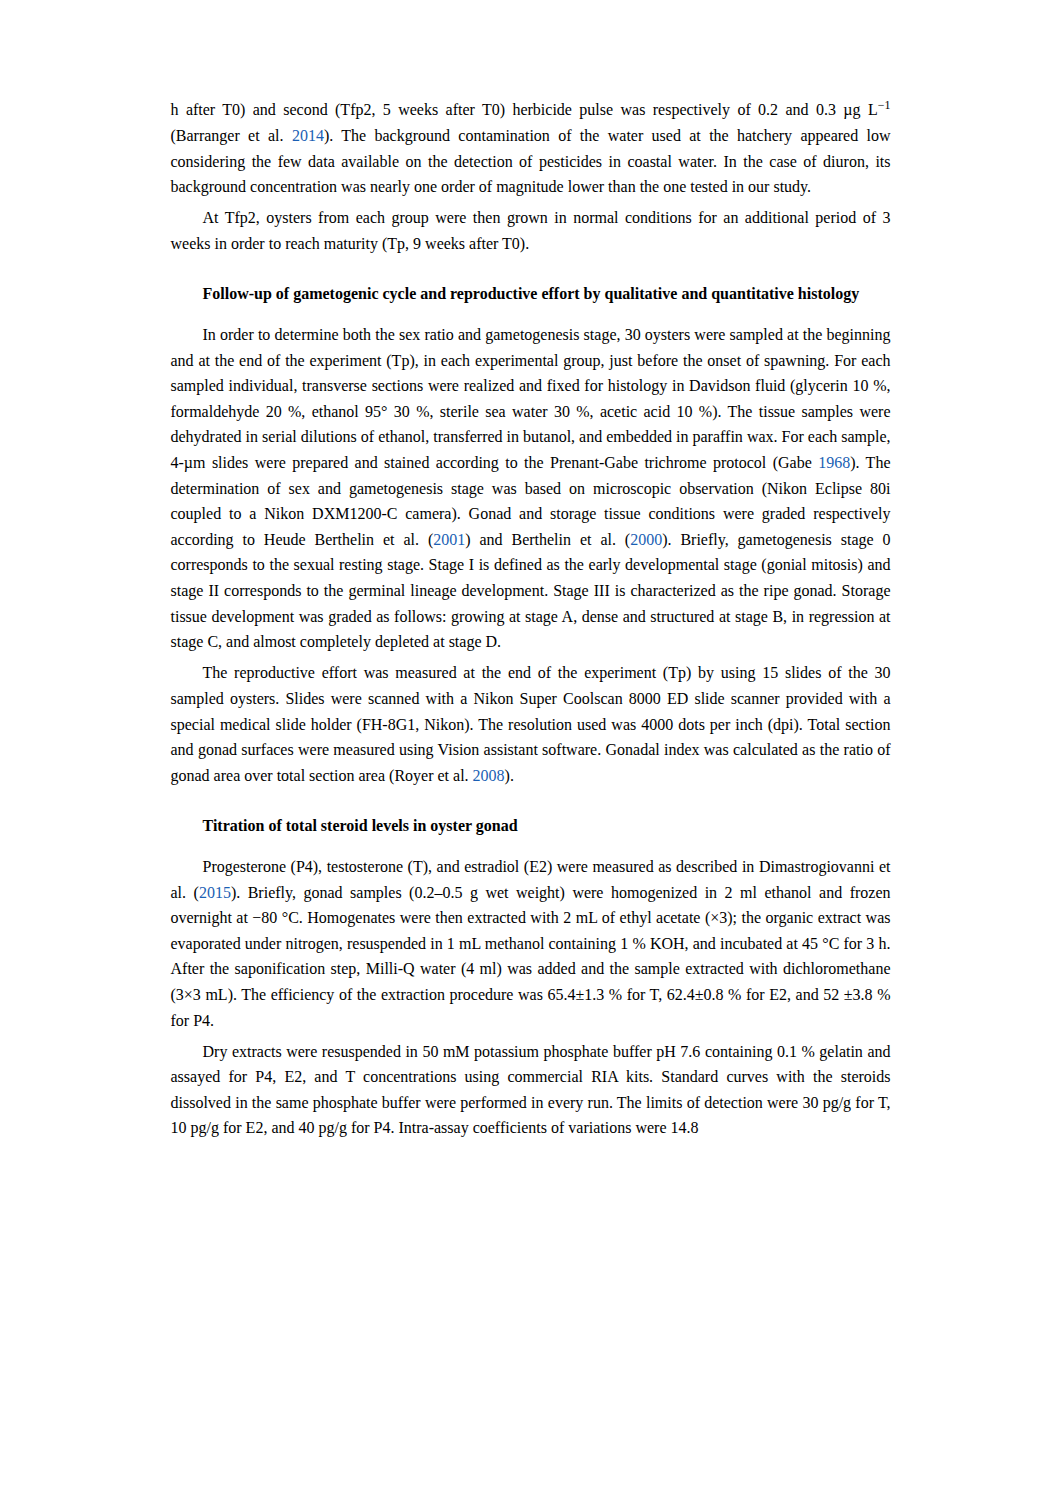h after T0) and second (Tfp2, 5 weeks after T0) herbicide pulse was respectively of 0.2 and 0.3 µg L−1 (Barranger et al. 2014). The background contamination of the water used at the hatchery appeared low considering the few data available on the detection of pesticides in coastal water. In the case of diuron, its background concentration was nearly one order of magnitude lower than the one tested in our study.
At Tfp2, oysters from each group were then grown in normal conditions for an additional period of 3 weeks in order to reach maturity (Tp, 9 weeks after T0).
Follow-up of gametogenic cycle and reproductive effort by qualitative and quantitative histology
In order to determine both the sex ratio and gametogenesis stage, 30 oysters were sampled at the beginning and at the end of the experiment (Tp), in each experimental group, just before the onset of spawning. For each sampled individual, transverse sections were realized and fixed for histology in Davidson fluid (glycerin 10 %, formaldehyde 20 %, ethanol 95° 30 %, sterile sea water 30 %, acetic acid 10 %). The tissue samples were dehydrated in serial dilutions of ethanol, transferred in butanol, and embedded in paraffin wax. For each sample, 4-µm slides were prepared and stained according to the Prenant-Gabe trichrome protocol (Gabe 1968). The determination of sex and gametogenesis stage was based on microscopic observation (Nikon Eclipse 80i coupled to a Nikon DXM1200-C camera). Gonad and storage tissue conditions were graded respectively according to Heude Berthelin et al. (2001) and Berthelin et al. (2000). Briefly, gametogenesis stage 0 corresponds to the sexual resting stage. Stage I is defined as the early developmental stage (gonial mitosis) and stage II corresponds to the germinal lineage development. Stage III is characterized as the ripe gonad. Storage tissue development was graded as follows: growing at stage A, dense and structured at stage B, in regression at stage C, and almost completely depleted at stage D.
The reproductive effort was measured at the end of the experiment (Tp) by using 15 slides of the 30 sampled oysters. Slides were scanned with a Nikon Super Coolscan 8000 ED slide scanner provided with a special medical slide holder (FH-8G1, Nikon). The resolution used was 4000 dots per inch (dpi). Total section and gonad surfaces were measured using Vision assistant software. Gonadal index was calculated as the ratio of gonad area over total section area (Royer et al. 2008).
Titration of total steroid levels in oyster gonad
Progesterone (P4), testosterone (T), and estradiol (E2) were measured as described in Dimastrogiovanni et al. (2015). Briefly, gonad samples (0.2–0.5 g wet weight) were homogenized in 2 ml ethanol and frozen overnight at −80 °C. Homogenates were then extracted with 2 mL of ethyl acetate (×3); the organic extract was evaporated under nitrogen, resuspended in 1 mL methanol containing 1 % KOH, and incubated at 45 °C for 3 h. After the saponification step, Milli-Q water (4 ml) was added and the sample extracted with dichloromethane (3×3 mL). The efficiency of the extraction procedure was 65.4±1.3 % for T, 62.4±0.8 % for E2, and 52 ±3.8 % for P4.
Dry extracts were resuspended in 50 mM potassium phosphate buffer pH 7.6 containing 0.1 % gelatin and assayed for P4, E2, and T concentrations using commercial RIA kits. Standard curves with the steroids dissolved in the same phosphate buffer were performed in every run. The limits of detection were 30 pg/g for T, 10 pg/g for E2, and 40 pg/g for P4. Intra-assay coefficients of variations were 14.8